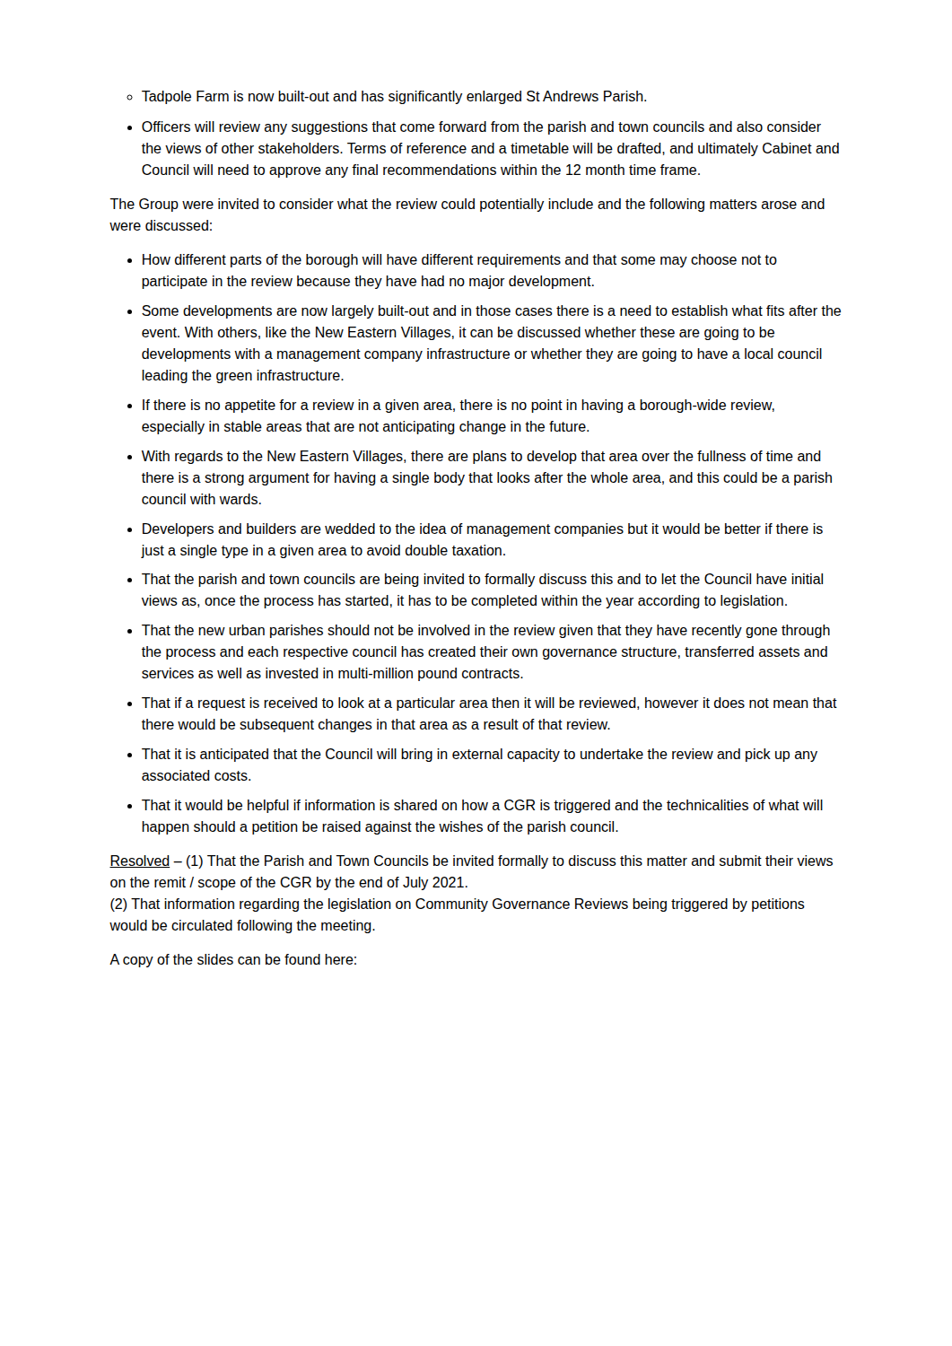Tadpole Farm is now built-out and has significantly enlarged St Andrews Parish.
Officers will review any suggestions that come forward from the parish and town councils and also consider the views of other stakeholders. Terms of reference and a timetable will be drafted, and ultimately Cabinet and Council will need to approve any final recommendations within the 12 month time frame.
The Group were invited to consider what the review could potentially include and the following matters arose and were discussed:
How different parts of the borough will have different requirements and that some may choose not to participate in the review because they have had no major development.
Some developments are now largely built-out and in those cases there is a need to establish what fits after the event. With others, like the New Eastern Villages, it can be discussed whether these are going to be developments with a management company infrastructure or whether they are going to have a local council leading the green infrastructure.
If there is no appetite for a review in a given area, there is no point in having a borough-wide review, especially in stable areas that are not anticipating change in the future.
With regards to the New Eastern Villages, there are plans to develop that area over the fullness of time and there is a strong argument for having a single body that looks after the whole area, and this could be a parish council with wards.
Developers and builders are wedded to the idea of management companies but it would be better if there is just a single type in a given area to avoid double taxation.
That the parish and town councils are being invited to formally discuss this and to let the Council have initial views as, once the process has started, it has to be completed within the year according to legislation.
That the new urban parishes should not be involved in the review given that they have recently gone through the process and each respective council has created their own governance structure, transferred assets and services as well as invested in multi-million pound contracts.
That if a request is received to look at a particular area then it will be reviewed, however it does not mean that there would be subsequent changes in that area as a result of that review.
That it is anticipated that the Council will bring in external capacity to undertake the review and pick up any associated costs.
That it would be helpful if information is shared on how a CGR is triggered and the technicalities of what will happen should a petition be raised against the wishes of the parish council.
Resolved – (1) That the Parish and Town Councils be invited formally to discuss this matter and submit their views on the remit / scope of the CGR by the end of July 2021.
(2) That information regarding the legislation on Community Governance Reviews being triggered by petitions would be circulated following the meeting.
A copy of the slides can be found here: